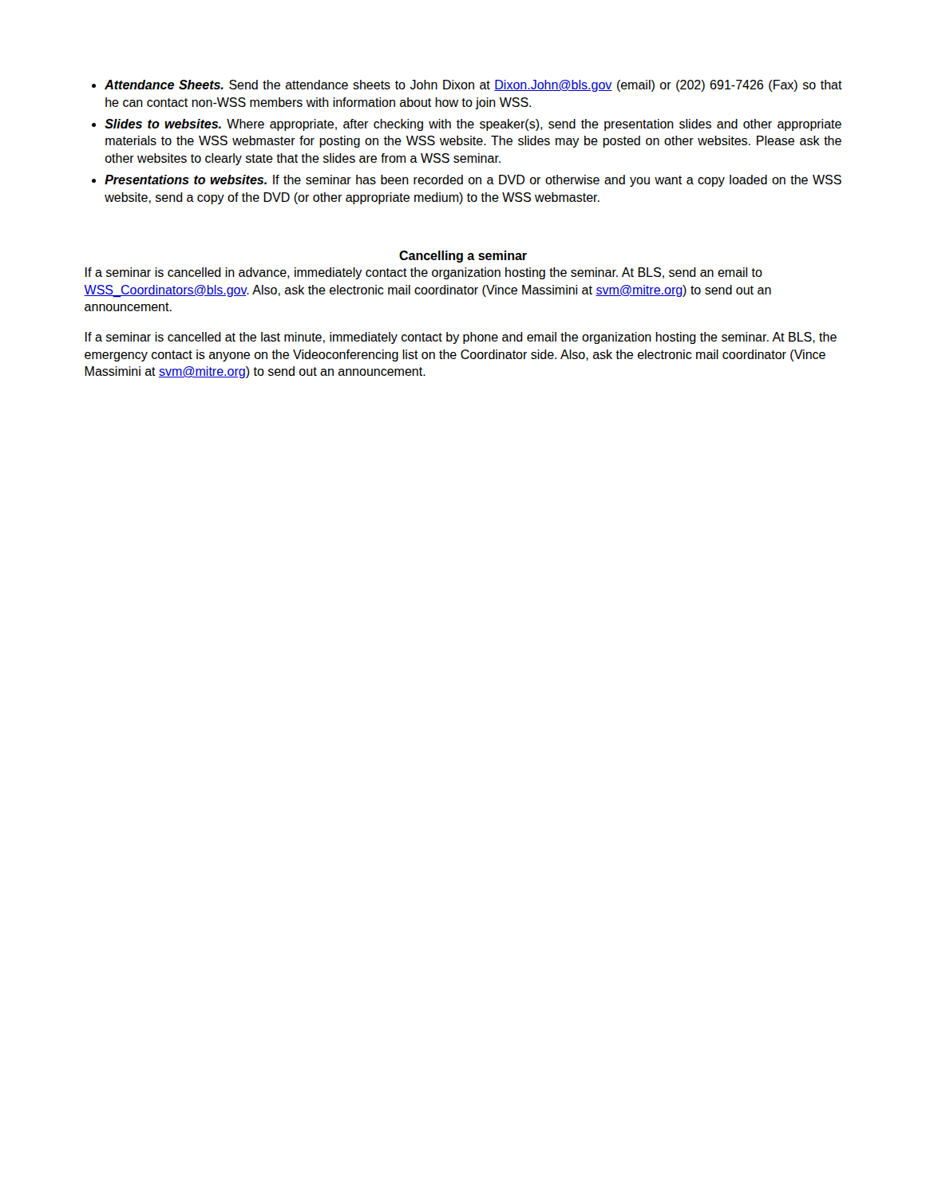Attendance Sheets. Send the attendance sheets to John Dixon at Dixon.John@bls.gov (email) or (202) 691-7426 (Fax) so that he can contact non-WSS members with information about how to join WSS.
Slides to websites. Where appropriate, after checking with the speaker(s), send the presentation slides and other appropriate materials to the WSS webmaster for posting on the WSS website. The slides may be posted on other websites. Please ask the other websites to clearly state that the slides are from a WSS seminar.
Presentations to websites. If the seminar has been recorded on a DVD or otherwise and you want a copy loaded on the WSS website, send a copy of the DVD (or other appropriate medium) to the WSS webmaster.
Cancelling a seminar
If a seminar is cancelled in advance, immediately contact the organization hosting the seminar. At BLS, send an email to WSS_Coordinators@bls.gov. Also, ask the electronic mail coordinator (Vince Massimini at svm@mitre.org) to send out an announcement.
If a seminar is cancelled at the last minute, immediately contact by phone and email the organization hosting the seminar. At BLS, the emergency contact is anyone on the Videoconferencing list on the Coordinator side. Also, ask the electronic mail coordinator (Vince Massimini at svm@mitre.org) to send out an announcement.